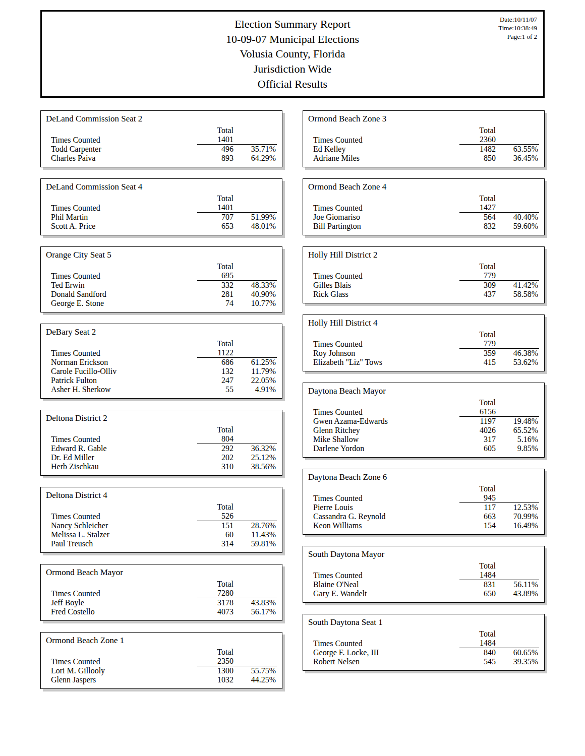Date:10/11/07
Time:10:38:49
Page:1 of 2
Election Summary Report
10-09-07 Municipal Elections
Volusia County, Florida
Jurisdiction Wide
Official Results
DeLand Commission Seat 2
| | Total | |
| Times Counted | 1401 | |
| Todd Carpenter | 496 | 35.71% |
| Charles Paiva | 893 | 64.29% |
DeLand Commission Seat 4
| | Total | |
| Times Counted | 1401 | |
| Phil Martin | 707 | 51.99% |
| Scott A. Price | 653 | 48.01% |
Orange City Seat 5
| | Total | |
| Times Counted | 695 | |
| Ted Erwin | 332 | 48.33% |
| Donald Sandford | 281 | 40.90% |
| George E. Stone | 74 | 10.77% |
DeBary Seat 2
| | Total | |
| Times Counted | 1122 | |
| Norman Erickson | 686 | 61.25% |
| Carole Fucillo-Olliv | 132 | 11.79% |
| Patrick Fulton | 247 | 22.05% |
| Asher H. Sherkow | 55 | 4.91% |
Deltona District 2
| | Total | |
| Times Counted | 804 | |
| Edward R. Gable | 292 | 36.32% |
| Dr. Ed Miller | 202 | 25.12% |
| Herb Zischkau | 310 | 38.56% |
Deltona District 4
| | Total | |
| Times Counted | 526 | |
| Nancy Schleicher | 151 | 28.76% |
| Melissa L. Stalzer | 60 | 11.43% |
| Paul Treusch | 314 | 59.81% |
Ormond Beach Mayor
| | Total | |
| Times Counted | 7280 | |
| Jeff Boyle | 3178 | 43.83% |
| Fred Costello | 4073 | 56.17% |
Ormond Beach Zone 1
| | Total | |
| Times Counted | 2350 | |
| Lori M. Gillooly | 1300 | 55.75% |
| Glenn Jaspers | 1032 | 44.25% |
Ormond Beach Zone 3
| | Total | |
| Times Counted | 2360 | |
| Ed Kelley | 1482 | 63.55% |
| Adriane Miles | 850 | 36.45% |
Ormond Beach Zone 4
| | Total | |
| Times Counted | 1427 | |
| Joe Giomariso | 564 | 40.40% |
| Bill Partington | 832 | 59.60% |
Holly Hill District 2
| | Total | |
| Times Counted | 779 | |
| Gilles Blais | 309 | 41.42% |
| Rick Glass | 437 | 58.58% |
Holly Hill District 4
| | Total | |
| Times Counted | 779 | |
| Roy Johnson | 359 | 46.38% |
| Elizabeth "Liz" Tows | 415 | 53.62% |
Daytona Beach Mayor
| | Total | |
| Times Counted | 6156 | |
| Gwen Azama-Edwards | 1197 | 19.48% |
| Glenn Ritchey | 4026 | 65.52% |
| Mike Shallow | 317 | 5.16% |
| Darlene Yordon | 605 | 9.85% |
Daytona Beach Zone 6
| | Total | |
| Times Counted | 945 | |
| Pierre Louis | 117 | 12.53% |
| Cassandra G. Reynold | 663 | 70.99% |
| Keon Williams | 154 | 16.49% |
South Daytona Mayor
| | Total | |
| Times Counted | 1484 | |
| Blaine O'Neal | 831 | 56.11% |
| Gary E. Wandelt | 650 | 43.89% |
South Daytona Seat 1
| | Total | |
| Times Counted | 1484 | |
| George F. Locke, III | 840 | 60.65% |
| Robert Nelsen | 545 | 39.35% |